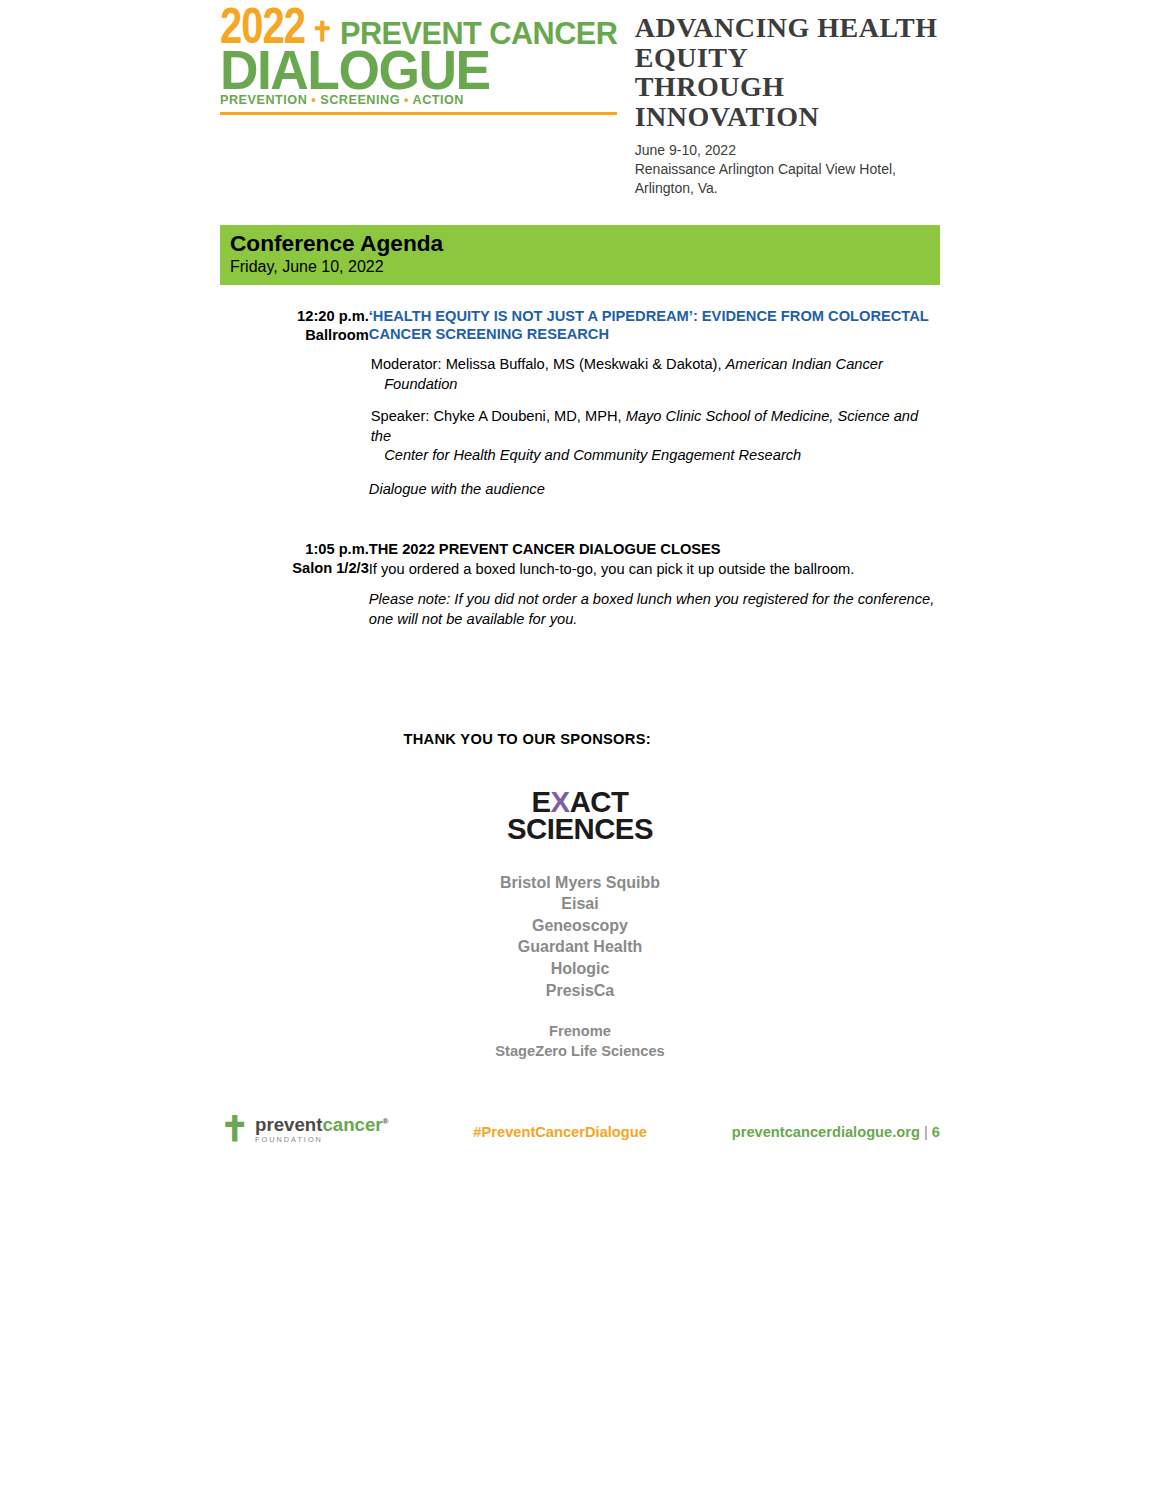2022 ✝ PREVENT CANCER
DIALOGUE
PREVENTION • SCREENING • ACTION
ADVANCING HEALTH EQUITY
THROUGH INNOVATION
June 9-10, 2022
Renaissance Arlington Capital View Hotel, Arlington, Va.
Conference Agenda
Friday, June 10, 2022
| 12:20 p.m. Ballroom | ‘Health equity is not just a pipedream’: Evidence from colorectal cancer screening research Moderator: Melissa Buffalo, MS (Meskwaki & Dakota), American Indian Cancer Foundation Speaker: Chyke A Doubeni, MD, MPH, Mayo Clinic School of Medicine, Science and the Center for Health Equity and Community Engagement Research Dialogue with the audience |
| 1:05 p.m. Salon 1/2/3 | The 2022 Prevent Cancer Dialogue closes If you ordered a boxed lunch-to-go, you can pick it up outside the ballroom. Please note: If you did not order a boxed lunch when you registered for the conference, one will not be available for you. |
THANK YOU TO OUR SPONSORS:
EXACT
SCIENCES
Bristol Myers Squibb
Eisai
Geneoscopy
Guardant Health
Hologic
PresisCa
Frenome
StageZero Life Sciences
✝ preventcancer®
FOUNDATION
#PreventCancerDialogue
preventcancerdialogue.org | 6